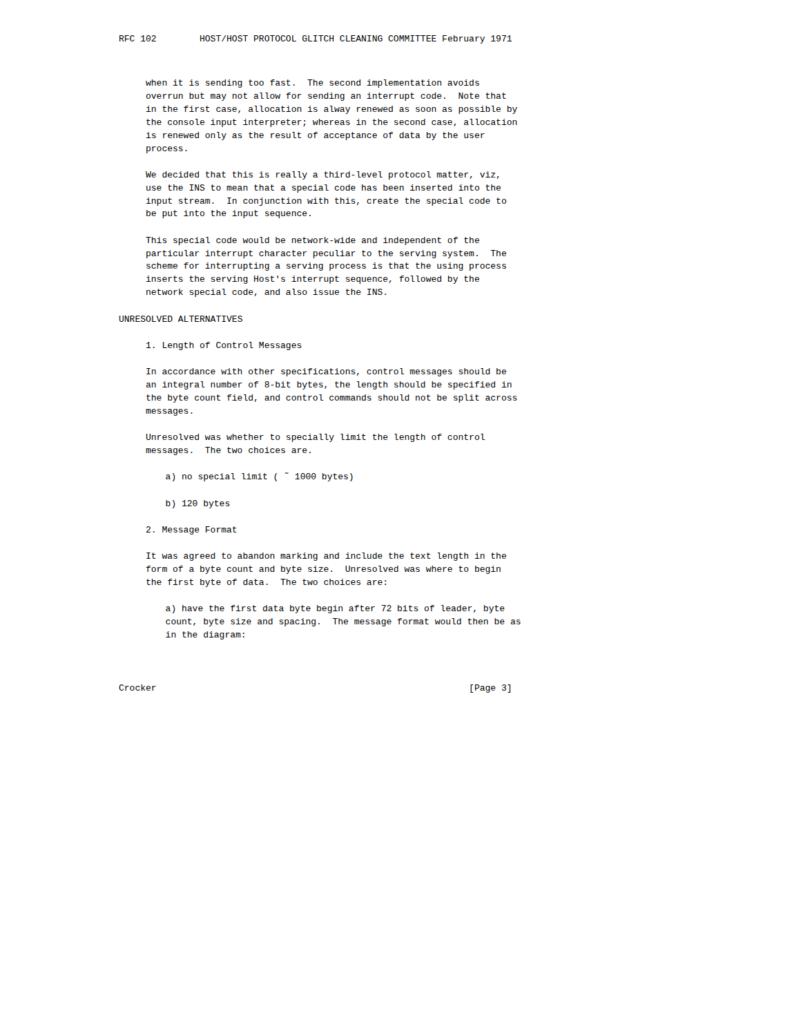RFC 102 HOST/HOST PROTOCOL GLITCH CLEANING COMMITTEE February 1971
when it is sending too fast. The second implementation avoids overrun but may not allow for sending an interrupt code. Note that in the first case, allocation is alway renewed as soon as possible by the console input interpreter; whereas in the second case, allocation is renewed only as the result of acceptance of data by the user process.
We decided that this is really a third-level protocol matter, viz, use the INS to mean that a special code has been inserted into the input stream. In conjunction with this, create the special code to be put into the input sequence.
This special code would be network-wide and independent of the particular interrupt character peculiar to the serving system. The scheme for interrupting a serving process is that the using process inserts the serving Host's interrupt sequence, followed by the network special code, and also issue the INS.
UNRESOLVED ALTERNATIVES
1. Length of Control Messages
In accordance with other specifications, control messages should be an integral number of 8-bit bytes, the length should be specified in the byte count field, and control commands should not be split across messages.
Unresolved was whether to specially limit the length of control messages. The two choices are.
a) no special limit ( ˜ 1000 bytes)
b) 120 bytes
2. Message Format
It was agreed to abandon marking and include the text length in the form of a byte count and byte size. Unresolved was where to begin the first byte of data. The two choices are:
a) have the first data byte begin after 72 bits of leader, byte count, byte size and spacing. The message format would then be as in the diagram:
Crocker [Page 3]